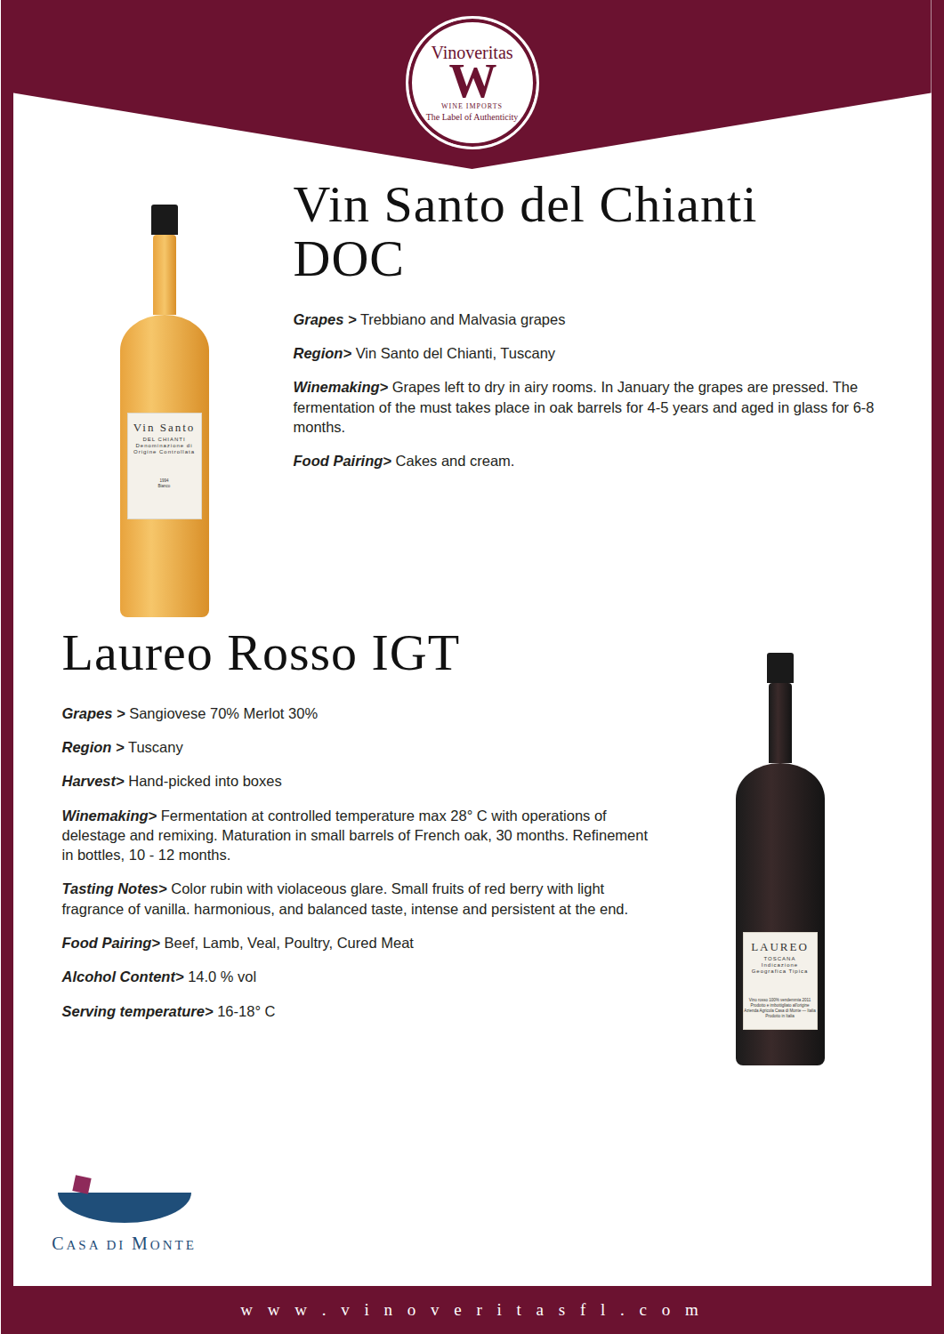Vinoveritas W Wine Imports The Label of Authenticity
Vin Santo
DEL CHIANTI
Denominazione di Origine Controllata
1994
Bianco
Vin Santo del Chianti DOC
Grapes > Trebbiano and Malvasia grapes
Region> Vin Santo del Chianti, Tuscany
Winemaking> Grapes left to dry in airy rooms. In January the grapes are pressed. The fermentation of the must takes place in oak barrels for 4-5 years and aged in glass for 6-8 months.
Food Pairing> Cakes and cream.
LAUREO
TOSCANA
Indicazione Geografica Tipica
Vino rosso 100% vendemmia 2011
Prodotto e imbottigliato all'origine
Azienda Agricola Casa di Monte — Italia
Prodotto in Italia
Laureo Rosso IGT
Grapes > Sangiovese 70% Merlot 30%
Region > Tuscany
Harvest> Hand-picked into boxes
Winemaking> Fermentation at controlled temperature max 28° C with operations of delestage and remixing. Maturation in small barrels of French oak, 30 months. Refinement in bottles, 10 - 12 months.
Tasting Notes> Color rubin with violaceous glare. Small fruits of red berry with light fragrance of vanilla. harmonious, and balanced taste, intense and persistent at the end.
Food Pairing> Beef, Lamb, Veal, Poultry, Cured Meat
Alcohol Content> 14.0 % vol
Serving temperature> 16-18° C
CASA DI MONTE
w w w . v i n o v e r i t a s f l . c o m